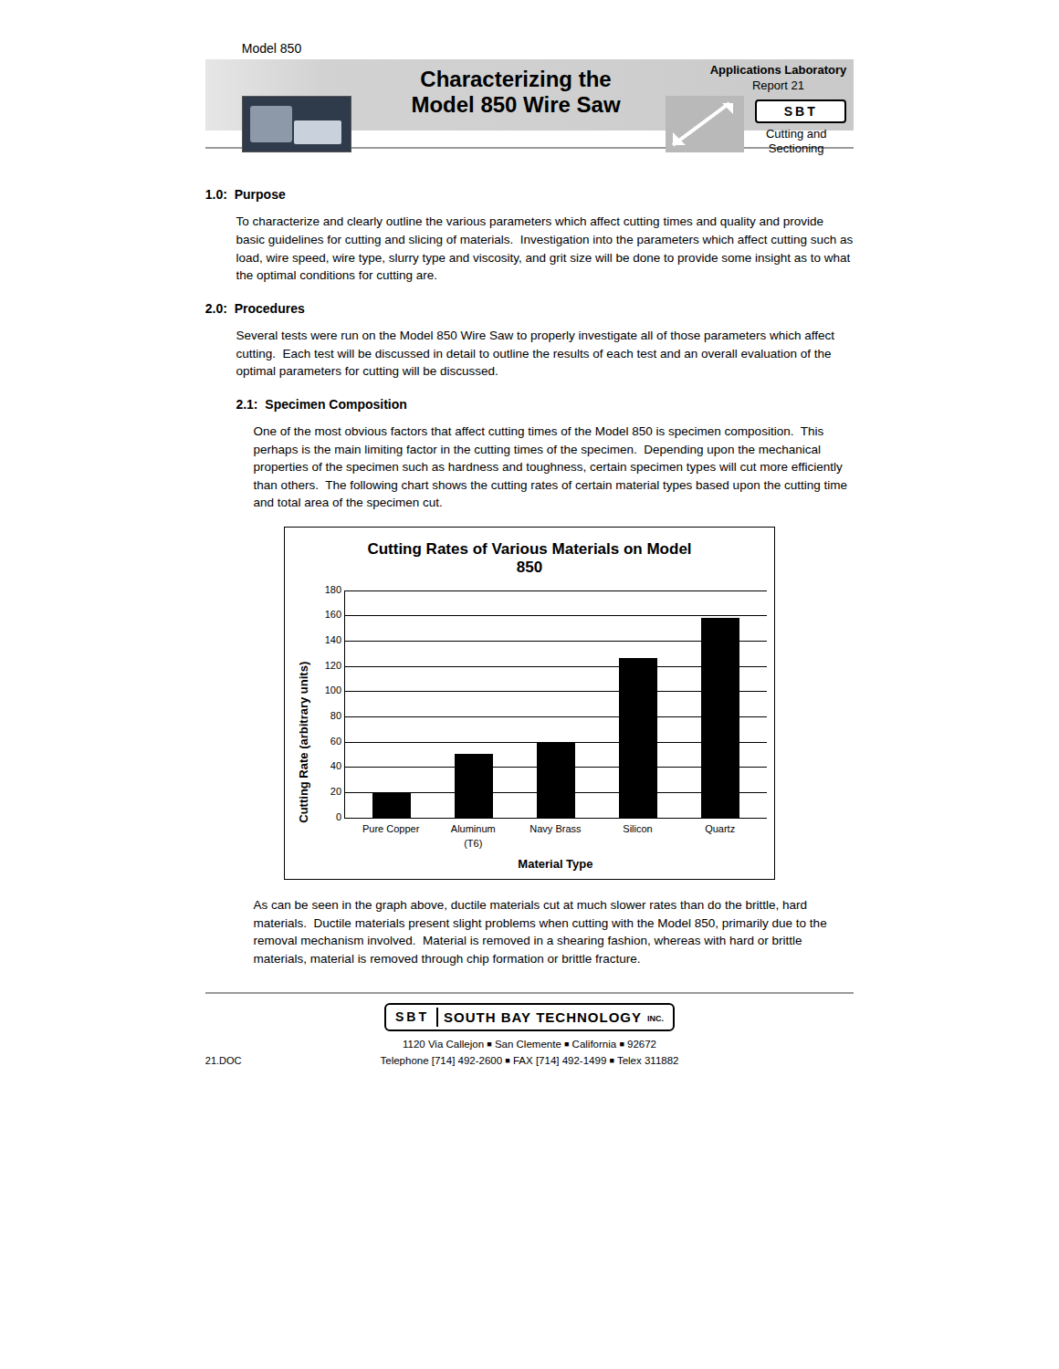Model 850
Characterizing the Model 850 Wire Saw
Applications Laboratory
Report 21
SBT
Cutting and
Sectioning
1.0: Purpose
To characterize and clearly outline the various parameters which affect cutting times and quality and provide basic guidelines for cutting and slicing of materials. Investigation into the parameters which affect cutting such as load, wire speed, wire type, slurry type and viscosity, and grit size will be done to provide some insight as to what the optimal conditions for cutting are.
2.0: Procedures
Several tests were run on the Model 850 Wire Saw to properly investigate all of those parameters which affect cutting. Each test will be discussed in detail to outline the results of each test and an overall evaluation of the optimal parameters for cutting will be discussed.
2.1: Specimen Composition
One of the most obvious factors that affect cutting times of the Model 850 is specimen composition. This perhaps is the main limiting factor in the cutting times of the specimen. Depending upon the mechanical properties of the specimen such as hardness and toughness, certain specimen types will cut more efficiently than others. The following chart shows the cutting rates of certain material types based upon the cutting time and total area of the specimen cut.
Cutting Rates of Various Materials on Model
850
Cutting Rate (arbitrary units)
180 160 140 120 100 80 60 40 20 0
Pure Copper
Aluminum
(T6)
Navy Brass
Silicon
Quartz
Material Type
As can be seen in the graph above, ductile materials cut at much slower rates than do the brittle, hard materials. Ductile materials present slight problems when cutting with the Model 850, primarily due to the removal mechanism involved. Material is removed in a shearing fashion, whereas with hard or brittle materials, material is removed through chip formation or brittle fracture.
21.DOC
SBT SOUTH BAY TECHNOLOGY INC.
1120 Via Callejon ■ San Clemente ■ California ■ 92672
Telephone [714] 492-2600 ■ FAX [714] 492-1499 ■ Telex 311882